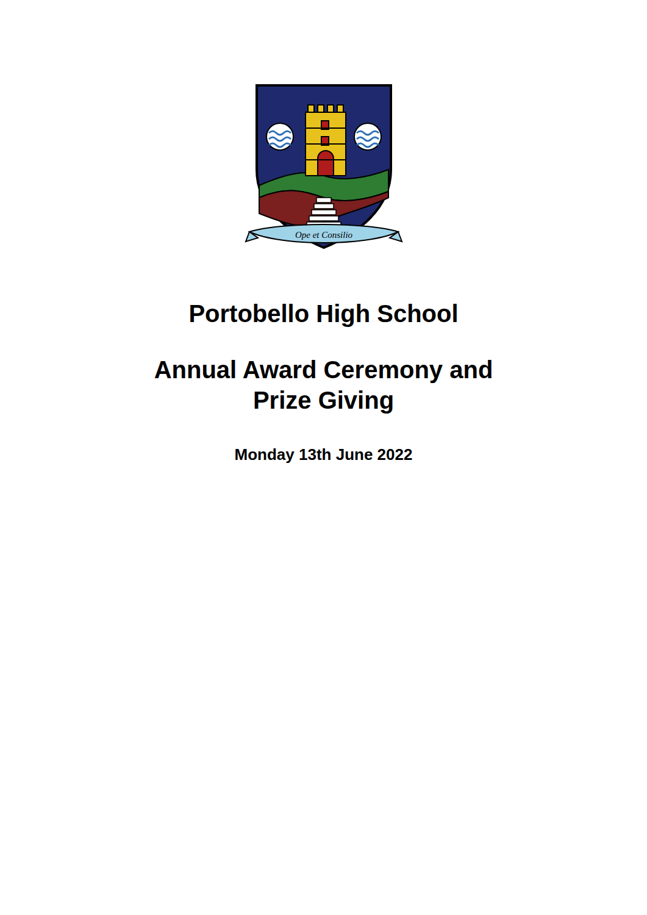Ope et Consilio
Portobello High School
Annual Award Ceremony and Prize Giving
Monday 13th June 2022